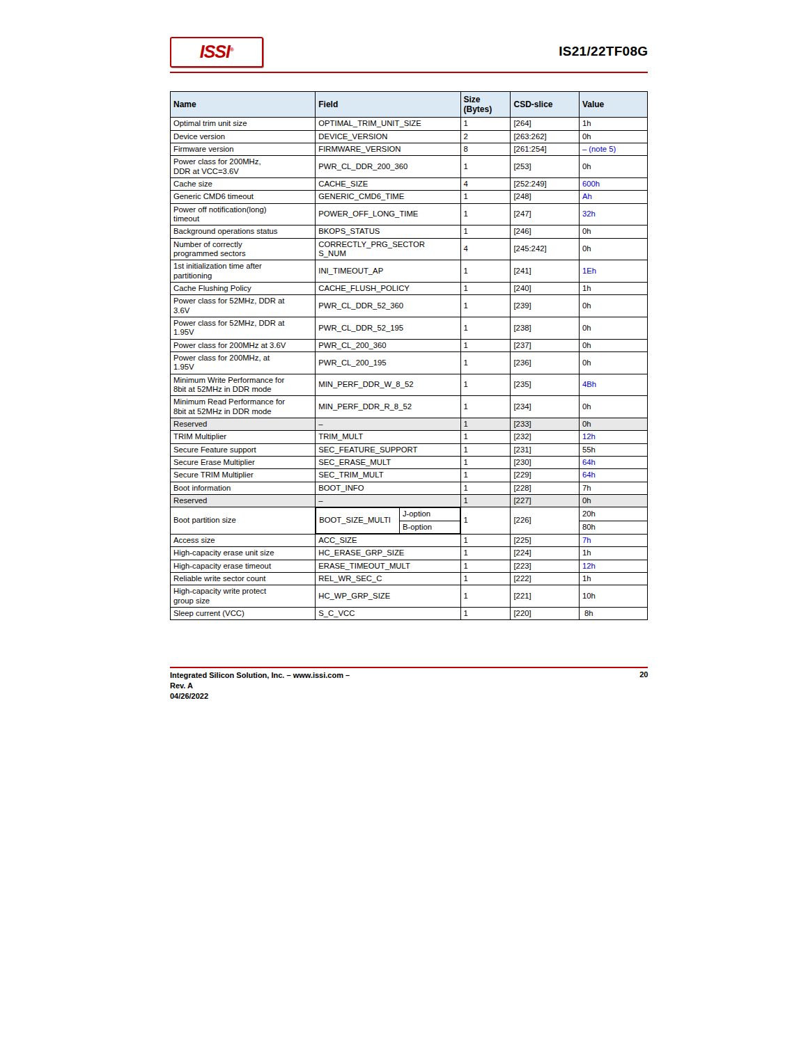ISSI®
IS21/22TF08G
| Name | Field | Size (Bytes) | CSD-slice | Value |
| --- | --- | --- | --- | --- |
| Optimal trim unit size | OPTIMAL_TRIM_UNIT_SIZE | 1 | [264] | 1h |
| Device version | DEVICE_VERSION | 2 | [263:262] | 0h |
| Firmware version | FIRMWARE_VERSION | 8 | [261:254] | – (note 5) |
| Power class for 200MHz, DDR at VCC=3.6V | PWR_CL_DDR_200_360 | 1 | [253] | 0h |
| Cache size | CACHE_SIZE | 4 | [252:249] | 600h |
| Generic CMD6 timeout | GENERIC_CMD6_TIME | 1 | [248] | Ah |
| Power off notification(long) timeout | POWER_OFF_LONG_TIME | 1 | [247] | 32h |
| Background operations status | BKOPS_STATUS | 1 | [246] | 0h |
| Number of correctly programmed sectors | CORRECTLY_PRG_SECTOR S_NUM | 4 | [245:242] | 0h |
| 1st initialization time after partitioning | INI_TIMEOUT_AP | 1 | [241] | 1Eh |
| Cache Flushing Policy | CACHE_FLUSH_POLICY | 1 | [240] | 1h |
| Power class for 52MHz, DDR at 3.6V | PWR_CL_DDR_52_360 | 1 | [239] | 0h |
| Power class for 52MHz, DDR at 1.95V | PWR_CL_DDR_52_195 | 1 | [238] | 0h |
| Power class for 200MHz at 3.6V | PWR_CL_200_360 | 1 | [237] | 0h |
| Power class for 200MHz, at 1.95V | PWR_CL_200_195 | 1 | [236] | 0h |
| Minimum Write Performance for 8bit at 52MHz in DDR mode | MIN_PERF_DDR_W_8_52 | 1 | [235] | 4Bh |
| Minimum Read Performance for 8bit at 52MHz in DDR mode | MIN_PERF_DDR_R_8_52 | 1 | [234] | 0h |
| Reserved | – | 1 | [233] | 0h |
| TRIM Multiplier | TRIM_MULT | 1 | [232] | 12h |
| Secure Feature support | SEC_FEATURE_SUPPORT | 1 | [231] | 55h |
| Secure Erase Multiplier | SEC_ERASE_MULT | 1 | [230] | 64h |
| Secure TRIM Multiplier | SEC_TRIM_MULT | 1 | [229] | 64h |
| Boot information | BOOT_INFO | 1 | [228] | 7h |
| Reserved | – | 1 | [227] | 0h |
| Boot partition size | / BOOT_SIZE_MULTI / J-option / / B-option / | 1 | [226] | 20h 80h |
| Access size | ACC_SIZE | 1 | [225] | 7h |
| High-capacity erase unit size | HC_ERASE_GRP_SIZE | 1 | [224] | 1h |
| High-capacity erase timeout | ERASE_TIMEOUT_MULT | 1 | [223] | 12h |
| Reliable write sector count | REL_WR_SEC_C | 1 | [222] | 1h |
| High-capacity write protect group size | HC_WP_GRP_SIZE | 1 | [221] | 10h |
| Sleep current (VCC) | S_C_VCC | 1 | [220] | 8h |
Integrated Silicon Solution, Inc. – www.issi.com –
Rev. A
04/26/2022
20